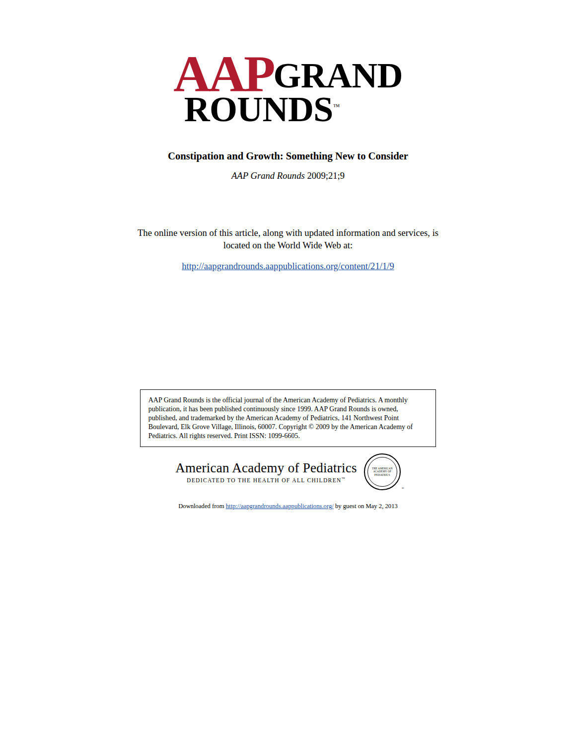AAP GRAND ROUNDS™
Constipation and Growth: Something New to Consider
AAP Grand Rounds 2009;21;9
The online version of this article, along with updated information and services, is located on the World Wide Web at:
http://aapgrandrounds.aappublications.org/content/21/1/9
AAP Grand Rounds is the official journal of the American Academy of Pediatrics. A monthly publication, it has been published continuously since 1999. AAP Grand Rounds is owned, published, and trademarked by the American Academy of Pediatrics, 141 Northwest Point Boulevard, Elk Grove Village, Illinois, 60007. Copyright © 2009 by the American Academy of Pediatrics. All rights reserved. Print ISSN: 1099-6605.
American Academy of Pediatrics DEDICATED TO THE HEALTH OF ALL CHILDREN™ THE AMERICAN
ACADEMY OF
PEDIATRICS ®
Downloaded from http://aapgrandrounds.aappublications.org/ by guest on May 2, 2013